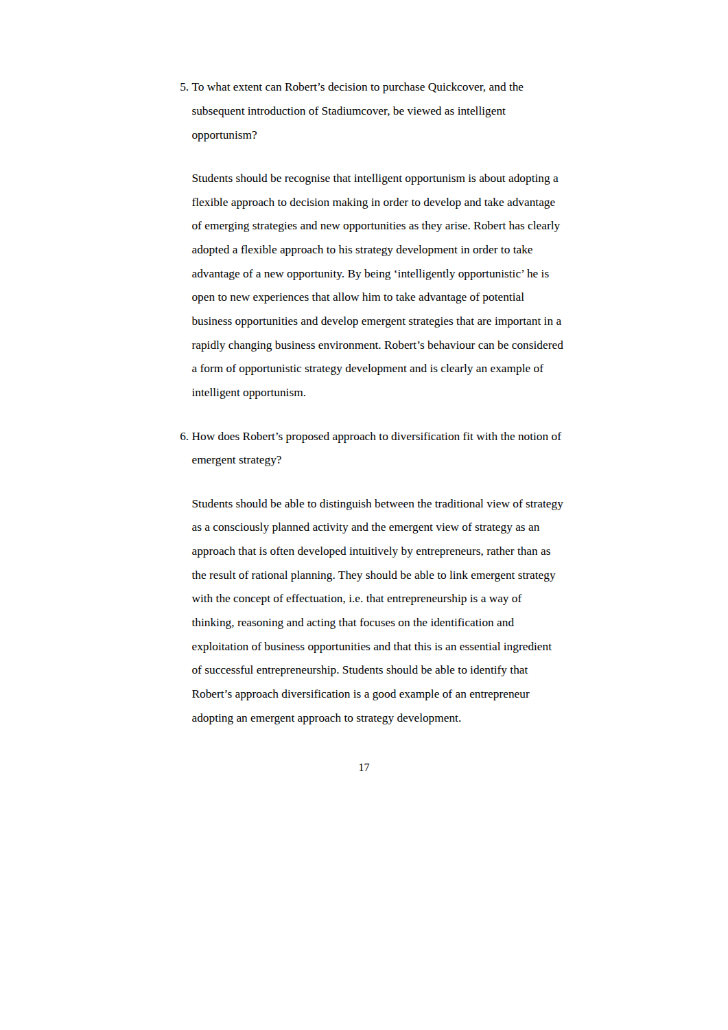To what extent can Robert’s decision to purchase Quickcover, and the subsequent introduction of Stadiumcover, be viewed as intelligent opportunism?
Students should be recognise that intelligent opportunism is about adopting a flexible approach to decision making in order to develop and take advantage of emerging strategies and new opportunities as they arise. Robert has clearly adopted a flexible approach to his strategy development in order to take advantage of a new opportunity. By being ‘intelligently opportunistic’ he is open to new experiences that allow him to take advantage of potential business opportunities and develop emergent strategies that are important in a rapidly changing business environment. Robert’s behaviour can be considered a form of opportunistic strategy development and is clearly an example of intelligent opportunism.
How does Robert’s proposed approach to diversification fit with the notion of emergent strategy?
Students should be able to distinguish between the traditional view of strategy as a consciously planned activity and the emergent view of strategy as an approach that is often developed intuitively by entrepreneurs, rather than as the result of rational planning. They should be able to link emergent strategy with the concept of effectuation, i.e. that entrepreneurship is a way of thinking, reasoning and acting that focuses on the identification and exploitation of business opportunities and that this is an essential ingredient of successful entrepreneurship. Students should be able to identify that Robert’s approach diversification is a good example of an entrepreneur adopting an emergent approach to strategy development.
17